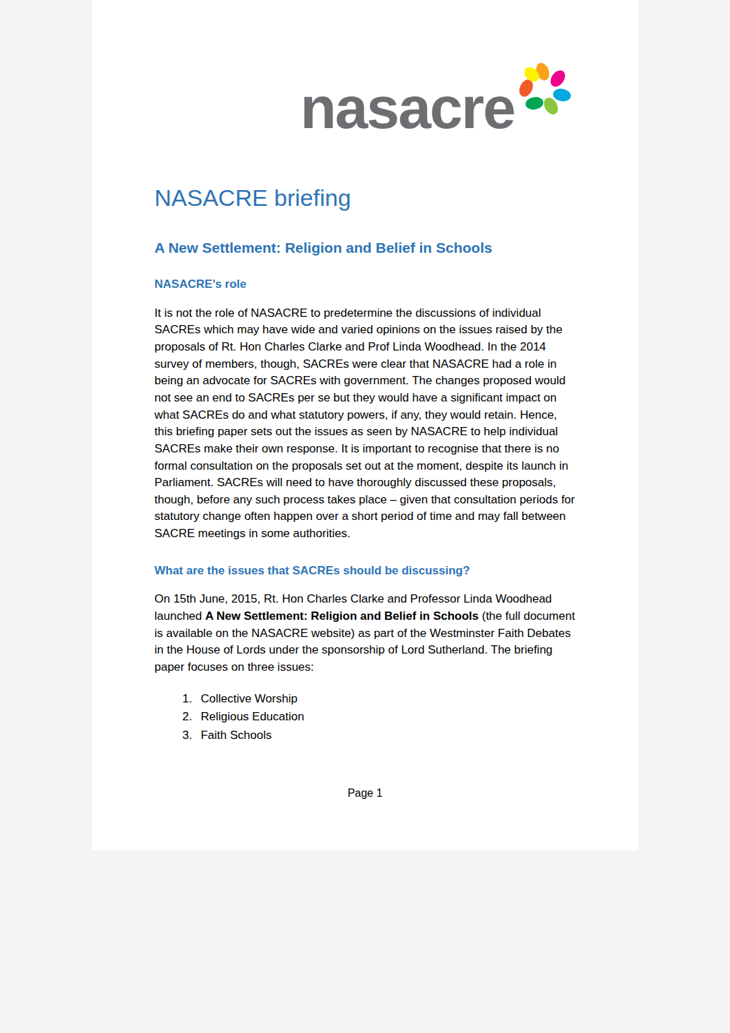nasacre
NASACRE briefing
A New Settlement: Religion and Belief in Schools
NASACRE’s role
It is not the role of NASACRE to predetermine the discussions of individual SACREs which may have wide and varied opinions on the issues raised by the proposals of Rt. Hon Charles Clarke and Prof Linda Woodhead. In the 2014 survey of members, though, SACREs were clear that NASACRE had a role in being an advocate for SACREs with government. The changes proposed would not see an end to SACREs per se but they would have a significant impact on what SACREs do and what statutory powers, if any, they would retain. Hence, this briefing paper sets out the issues as seen by NASACRE to help individual SACREs make their own response. It is important to recognise that there is no formal consultation on the proposals set out at the moment, despite its launch in Parliament. SACREs will need to have thoroughly discussed these proposals, though, before any such process takes place – given that consultation periods for statutory change often happen over a short period of time and may fall between SACRE meetings in some authorities.
What are the issues that SACREs should be discussing?
On 15th June, 2015, Rt. Hon Charles Clarke and Professor Linda Woodhead launched A New Settlement: Religion and Belief in Schools (the full document is available on the NASACRE website) as part of the Westminster Faith Debates in the House of Lords under the sponsorship of Lord Sutherland. The briefing paper focuses on three issues:
Collective Worship
Religious Education
Faith Schools
Page 1